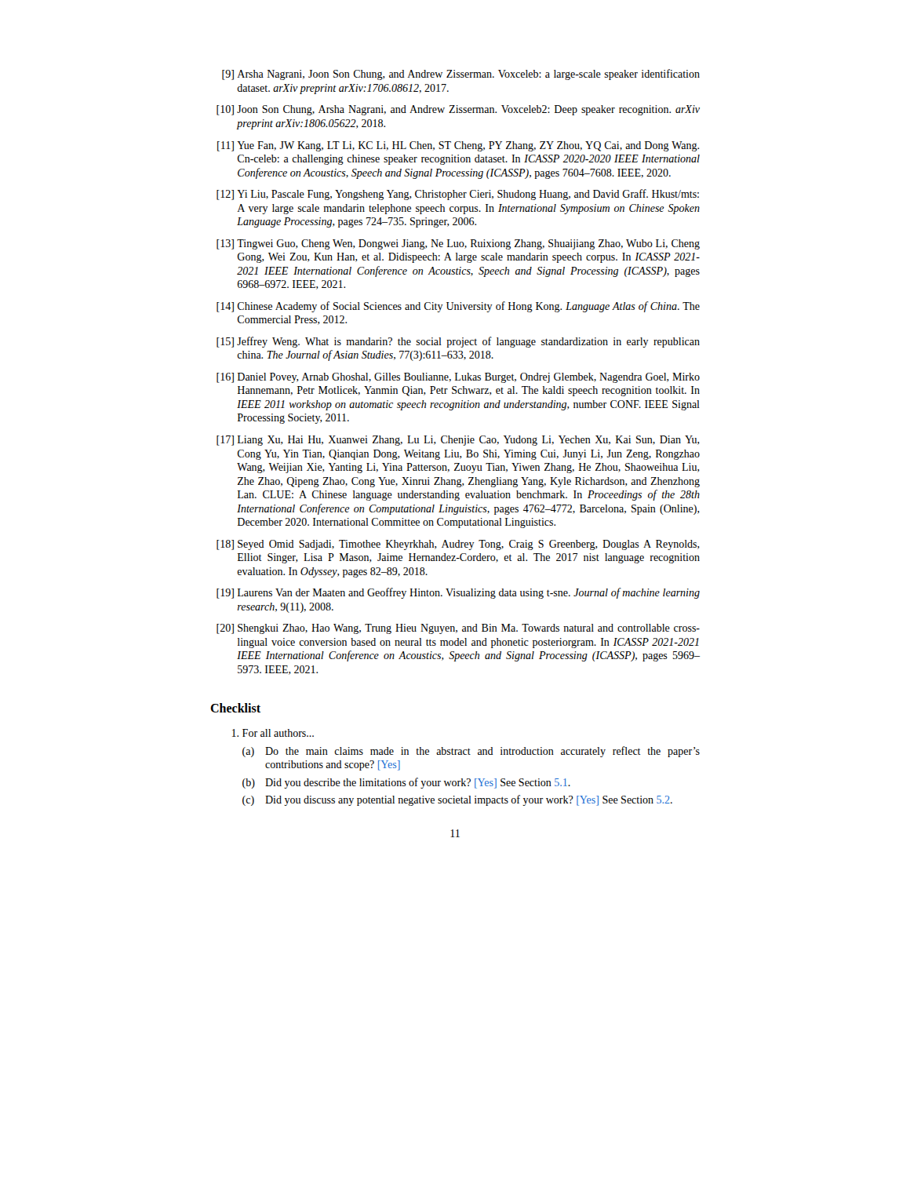[9] Arsha Nagrani, Joon Son Chung, and Andrew Zisserman. Voxceleb: a large-scale speaker identification dataset. arXiv preprint arXiv:1706.08612, 2017.
[10] Joon Son Chung, Arsha Nagrani, and Andrew Zisserman. Voxceleb2: Deep speaker recognition. arXiv preprint arXiv:1806.05622, 2018.
[11] Yue Fan, JW Kang, LT Li, KC Li, HL Chen, ST Cheng, PY Zhang, ZY Zhou, YQ Cai, and Dong Wang. Cn-celeb: a challenging chinese speaker recognition dataset. In ICASSP 2020-2020 IEEE International Conference on Acoustics, Speech and Signal Processing (ICASSP), pages 7604–7608. IEEE, 2020.
[12] Yi Liu, Pascale Fung, Yongsheng Yang, Christopher Cieri, Shudong Huang, and David Graff. Hkust/mts: A very large scale mandarin telephone speech corpus. In International Symposium on Chinese Spoken Language Processing, pages 724–735. Springer, 2006.
[13] Tingwei Guo, Cheng Wen, Dongwei Jiang, Ne Luo, Ruixiong Zhang, Shuaijiang Zhao, Wubo Li, Cheng Gong, Wei Zou, Kun Han, et al. Didispeech: A large scale mandarin speech corpus. In ICASSP 2021-2021 IEEE International Conference on Acoustics, Speech and Signal Processing (ICASSP), pages 6968–6972. IEEE, 2021.
[14] Chinese Academy of Social Sciences and City University of Hong Kong. Language Atlas of China. The Commercial Press, 2012.
[15] Jeffrey Weng. What is mandarin? the social project of language standardization in early republican china. The Journal of Asian Studies, 77(3):611–633, 2018.
[16] Daniel Povey, Arnab Ghoshal, Gilles Boulianne, Lukas Burget, Ondrej Glembek, Nagendra Goel, Mirko Hannemann, Petr Motlicek, Yanmin Qian, Petr Schwarz, et al. The kaldi speech recognition toolkit. In IEEE 2011 workshop on automatic speech recognition and understanding, number CONF. IEEE Signal Processing Society, 2011.
[17] Liang Xu, Hai Hu, Xuanwei Zhang, Lu Li, Chenjie Cao, Yudong Li, Yechen Xu, Kai Sun, Dian Yu, Cong Yu, Yin Tian, Qianqian Dong, Weitang Liu, Bo Shi, Yiming Cui, Junyi Li, Jun Zeng, Rongzhao Wang, Weijian Xie, Yanting Li, Yina Patterson, Zuoyu Tian, Yiwen Zhang, He Zhou, Shaoweihua Liu, Zhe Zhao, Qipeng Zhao, Cong Yue, Xinrui Zhang, Zhengliang Yang, Kyle Richardson, and Zhenzhong Lan. CLUE: A Chinese language understanding evaluation benchmark. In Proceedings of the 28th International Conference on Computational Linguistics, pages 4762–4772, Barcelona, Spain (Online), December 2020. International Committee on Computational Linguistics.
[18] Seyed Omid Sadjadi, Timothee Kheyrkhah, Audrey Tong, Craig S Greenberg, Douglas A Reynolds, Elliot Singer, Lisa P Mason, Jaime Hernandez-Cordero, et al. The 2017 nist language recognition evaluation. In Odyssey, pages 82–89, 2018.
[19] Laurens Van der Maaten and Geoffrey Hinton. Visualizing data using t-sne. Journal of machine learning research, 9(11), 2008.
[20] Shengkui Zhao, Hao Wang, Trung Hieu Nguyen, and Bin Ma. Towards natural and controllable cross-lingual voice conversion based on neural tts model and phonetic posteriorgram. In ICASSP 2021-2021 IEEE International Conference on Acoustics, Speech and Signal Processing (ICASSP), pages 5969–5973. IEEE, 2021.
Checklist
For all authors...
(a) Do the main claims made in the abstract and introduction accurately reflect the paper’s contributions and scope? [Yes]
(b) Did you describe the limitations of your work? [Yes] See Section 5.1.
(c) Did you discuss any potential negative societal impacts of your work? [Yes] See Section 5.2.
11